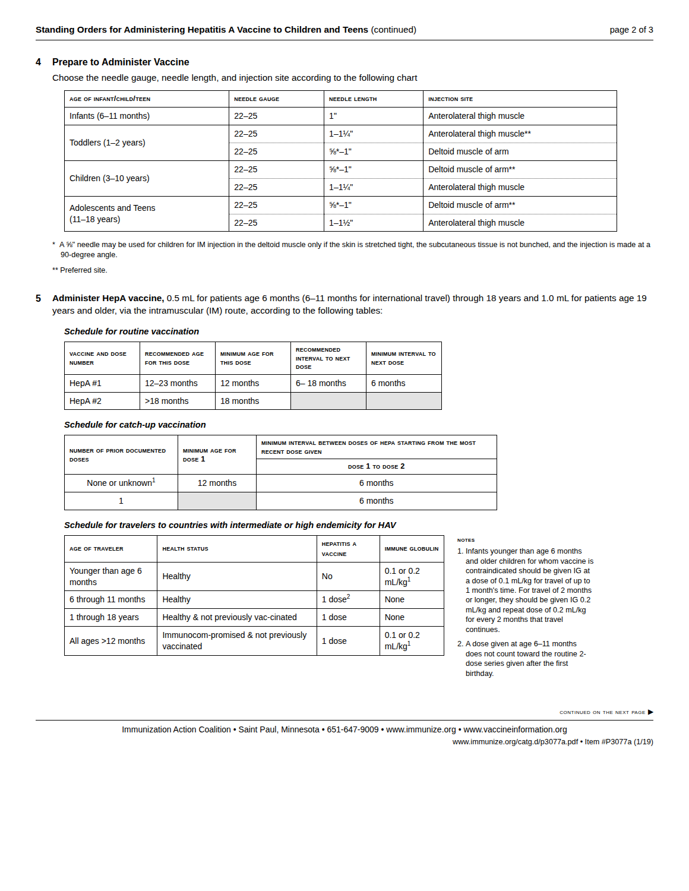Standing Orders for Administering Hepatitis A Vaccine to Children and Teens (continued)
page 2 of 3
4
Prepare to Administer Vaccine
Choose the needle gauge, needle length, and injection site according to the following chart
| Age of infant/child/teen | Needle gauge | Needle length | Injection site |
| --- | --- | --- | --- |
| Infants (6–11 months) | 22–25 | 1" | Anterolateral thigh muscle |
| Toddlers (1–2 years) | 22–25 | 1–1¼" | Anterolateral thigh muscle** |
| 22–25 | ⅝*–1" | Deltoid muscle of arm |
| Children (3–10 years) | 22–25 | ⅝*–1" | Deltoid muscle of arm** |
| 22–25 | 1–1¼" | Anterolateral thigh muscle |
| Adolescents and Teens (11–18 years) | 22–25 | ⅝*–1" | Deltoid muscle of arm** |
| 22–25 | 1–1½" | Anterolateral thigh muscle |
* A ⅝" needle may be used for children for IM injection in the deltoid muscle only if the skin is stretched tight, the subcutaneous tissue is not bunched, and the injection is made at a 90-degree angle.
** Preferred site.
5
Administer HepA vaccine, 0.5 mL for patients age 6 months (6–11 months for international travel) through 18 years and 1.0 mL for patients age 19 years and older, via the intramuscular (IM) route, according to the following tables:
Schedule for routine vaccination
| Vaccine and Dose Number | Recommended age for this dose | Minimum age for this dose | Recommended interval to next dose | Minimum interval to next dose |
| --- | --- | --- | --- | --- |
| HepA #1 | 12–23 months | 12 months | 6– 18 months | 6 months |
| HepA #2 | >18 months | 18 months | | |
Schedule for catch-up vaccination
| Number of Prior Documented Doses | Minimum Age for Dose 1 | Minimum Interval Between Doses of HepA Starting from the Most Recent Dose Given |
| --- | --- | --- |
| Dose 1 to Dose 2 |
| None or unknown 1 | 12 months | 6 months |
| 1 | | 6 months |
Schedule for travelers to countries with intermediate or high endemicity for HAV
| Age of traveler | Health status | Hepatitis A vaccine | Immune globulin |
| --- | --- | --- | --- |
| Younger than age 6 months | Healthy | No | 0.1 or 0.2 mL/kg 1 |
| 6 through 11 months | Healthy | 1 dose 2 | None |
| 1 through 18 years | Healthy & not previously vac-cinated | 1 dose | None |
| All ages >12 months | Immunocom-promised & not previously vaccinated | 1 dose | 0.1 or 0.2 mL/kg 1 |
Notes
Infants younger than age 6 months and older children for whom vaccine is contraindicated should be given IG at a dose of 0.1 mL/kg for travel of up to 1 month's time. For travel of 2 months or longer, they should be given IG 0.2 mL/kg and repeat dose of 0.2 mL/kg for every 2 months that travel continues.
A dose given at age 6–11 months does not count toward the routine 2-dose series given after the first birthday.
continued on the next page ▶
Immunization Action Coalition • Saint Paul, Minnesota • 651‑647‑9009 • www.immunize.org • www.vaccineinformation.org
www.immunize.org/catg.d/p3077a.pdf • Item #P3077a (1/19)